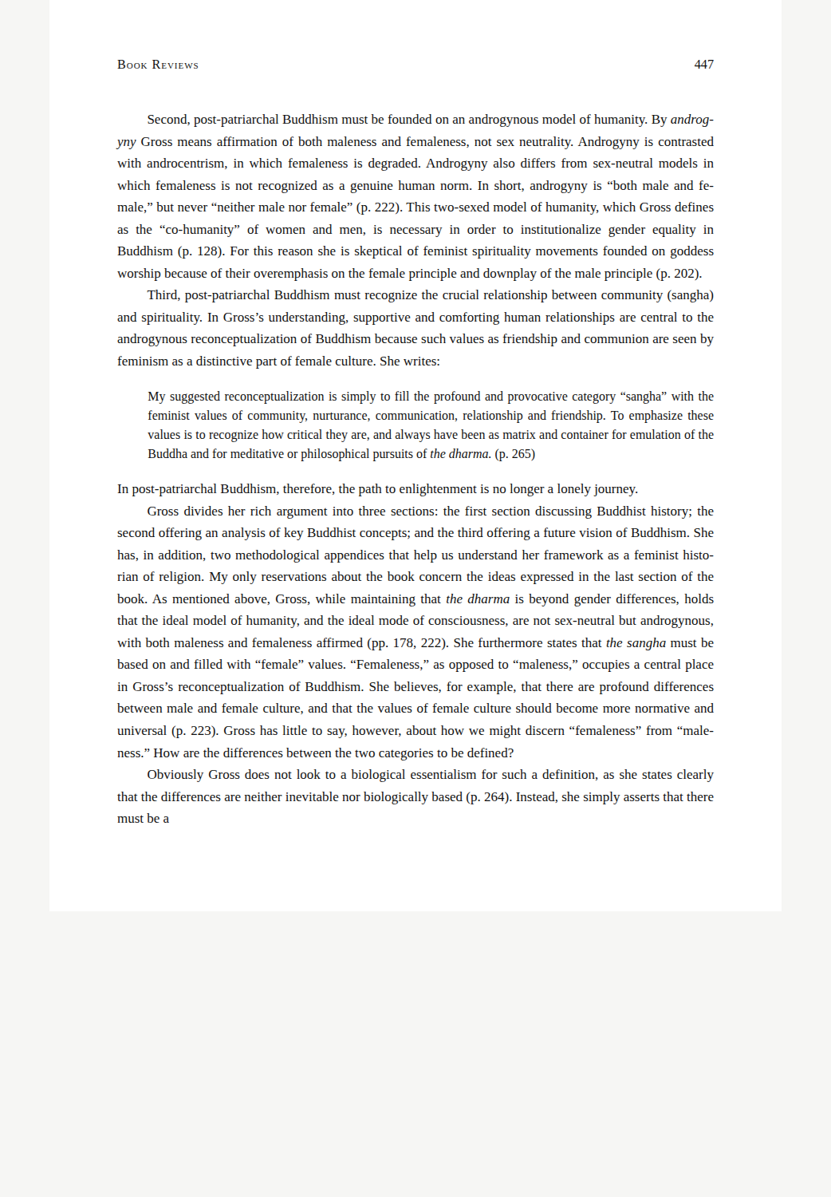Book Reviews 447
Second, post-patriarchal Buddhism must be founded on an androgynous model of humanity. By androgyny Gross means affirmation of both maleness and femaleness, not sex neutrality. Androgyny is contrasted with androcentrism, in which femaleness is degraded. Androgyny also differs from sex-neutral models in which femaleness is not recognized as a genuine human norm. In short, androgyny is “both male and female,” but never “neither male nor female” (p. 222). This two-sexed model of humanity, which Gross defines as the “co-humanity” of women and men, is necessary in order to institutionalize gender equality in Buddhism (p. 128). For this reason she is skeptical of feminist spirituality movements founded on goddess worship because of their overemphasis on the female principle and downplay of the male principle (p. 202).
Third, post-patriarchal Buddhism must recognize the crucial relationship between community (sangha) and spirituality. In Gross’s understanding, supportive and comforting human relationships are central to the androgynous reconceptualization of Buddhism because such values as friendship and communion are seen by feminism as a distinctive part of female culture. She writes:
My suggested reconceptualization is simply to fill the profound and provocative category “sangha” with the feminist values of community, nurturance, communication, relationship and friendship. To emphasize these values is to recognize how critical they are, and always have been as matrix and container for emulation of the Buddha and for meditative or philosophical pursuits of the dharma. (p. 265)
In post-patriarchal Buddhism, therefore, the path to enlightenment is no longer a lonely journey.
Gross divides her rich argument into three sections: the first section discussing Buddhist history; the second offering an analysis of key Buddhist concepts; and the third offering a future vision of Buddhism. She has, in addition, two methodological appendices that help us understand her framework as a feminist historian of religion. My only reservations about the book concern the ideas expressed in the last section of the book. As mentioned above, Gross, while maintaining that the dharma is beyond gender differences, holds that the ideal model of humanity, and the ideal mode of consciousness, are not sex-neutral but androgynous, with both maleness and femaleness affirmed (pp. 178, 222). She furthermore states that the sangha must be based on and filled with “female” values. “Femaleness,” as opposed to “maleness,” occupies a central place in Gross’s reconceptualization of Buddhism. She believes, for example, that there are profound differences between male and female culture, and that the values of female culture should become more normative and universal (p. 223). Gross has little to say, however, about how we might discern “femaleness” from “maleness.” How are the differences between the two categories to be defined?
Obviously Gross does not look to a biological essentialism for such a definition, as she states clearly that the differences are neither inevitable nor biologically based (p. 264). Instead, she simply asserts that there must be a